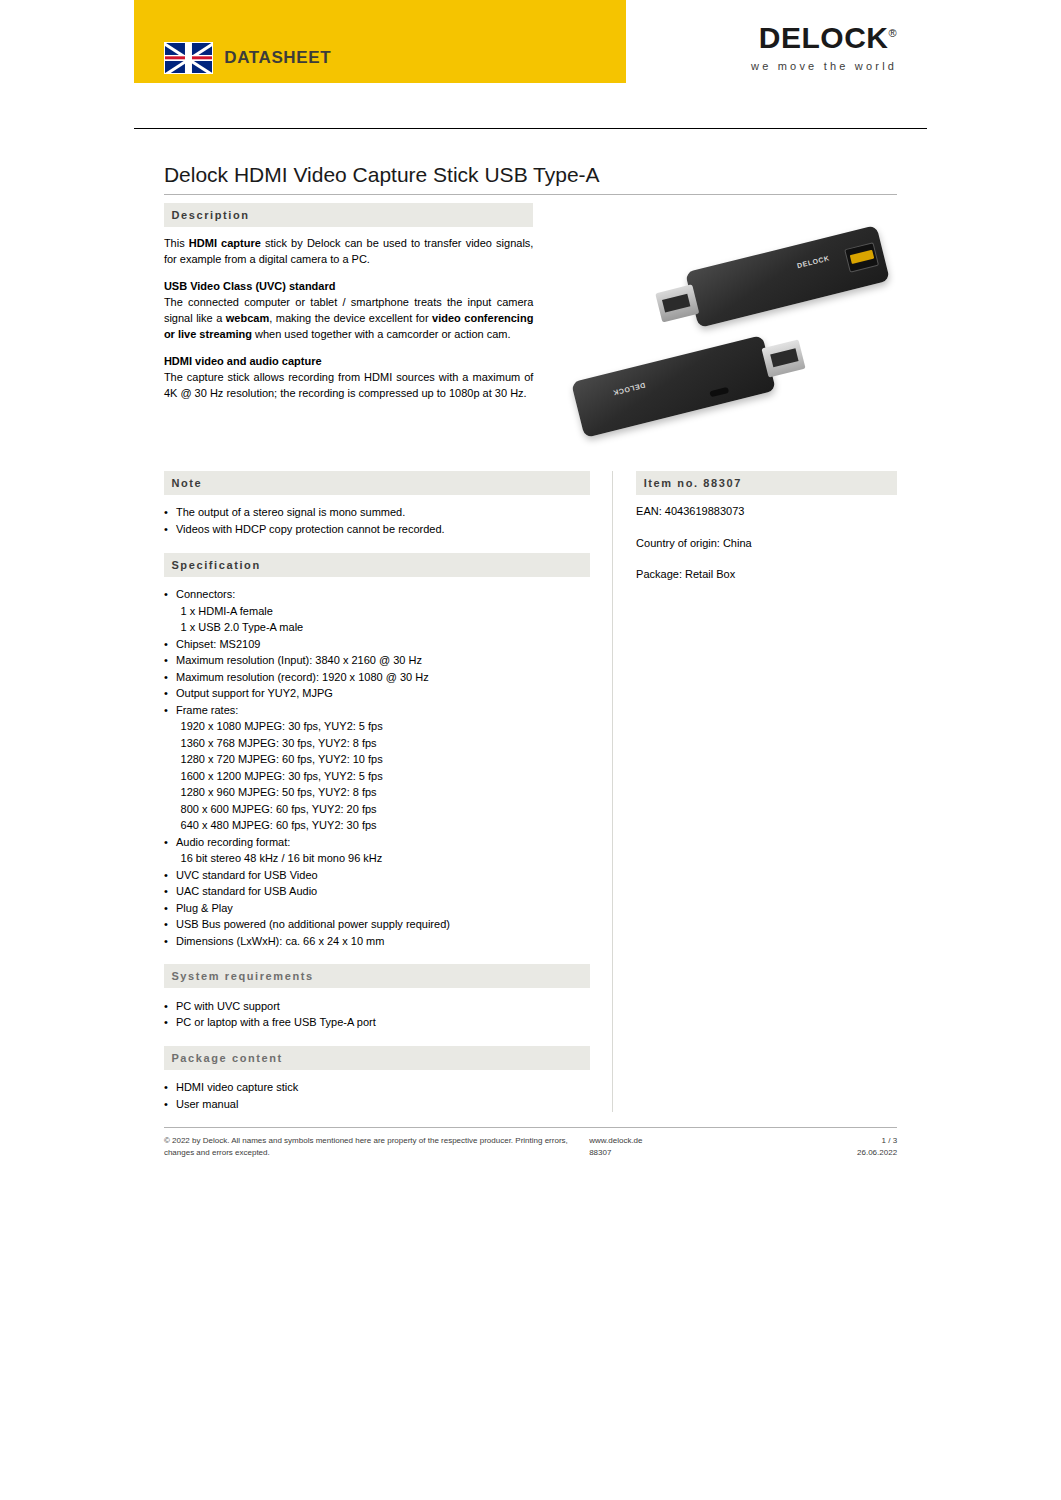Datasheet
DELOCK®
we move the world
Delock HDMI Video Capture Stick USB Type-A
Description
This HDMI capture stick by Delock can be used to transfer video signals, for example from a digital camera to a PC.
USB Video Class (UVC) standard
The connected computer or tablet / smartphone treats the input camera signal like a webcam, making the device excellent for video conferencing or live streaming when used together with a camcorder or action cam.
HDMI video and audio capture
The capture stick allows recording from HDMI sources with a maximum of 4K @ 30 Hz resolution; the recording is compressed up to 1080p at 30 Hz.
DELOCK
DELOCK
Note
The output of a stereo signal is mono summed.
Videos with HDCP copy protection cannot be recorded.
Specification
Connectors: 1 x HDMI-A female 1 x USB 2.0 Type-A male
Chipset: MS2109
Maximum resolution (Input): 3840 x 2160 @ 30 Hz
Maximum resolution (record): 1920 x 1080 @ 30 Hz
Output support for YUY2, MJPG
Frame rates: 1920 x 1080 MJPEG: 30 fps, YUY2: 5 fps 1360 x 768 MJPEG: 30 fps, YUY2: 8 fps 1280 x 720 MJPEG: 60 fps, YUY2: 10 fps 1600 x 1200 MJPEG: 30 fps, YUY2: 5 fps 1280 x 960 MJPEG: 50 fps, YUY2: 8 fps 800 x 600 MJPEG: 60 fps, YUY2: 20 fps 640 x 480 MJPEG: 60 fps, YUY2: 30 fps
Audio recording format: 16 bit stereo 48 kHz / 16 bit mono 96 kHz
UVC standard for USB Video
UAC standard for USB Audio
Plug & Play
USB Bus powered (no additional power supply required)
Dimensions (LxWxH): ca. 66 x 24 x 10 mm
System requirements
PC with UVC support
PC or laptop with a free USB Type-A port
Package content
HDMI video capture stick
User manual
Item no. 88307
EAN: 4043619883073
Country of origin: China
Package: Retail Box
© 2022 by Delock. All names and symbols mentioned here are property of the respective producer. Printing errors, changes and errors excepted.
www.delock.de
88307
1 / 3
26.06.2022